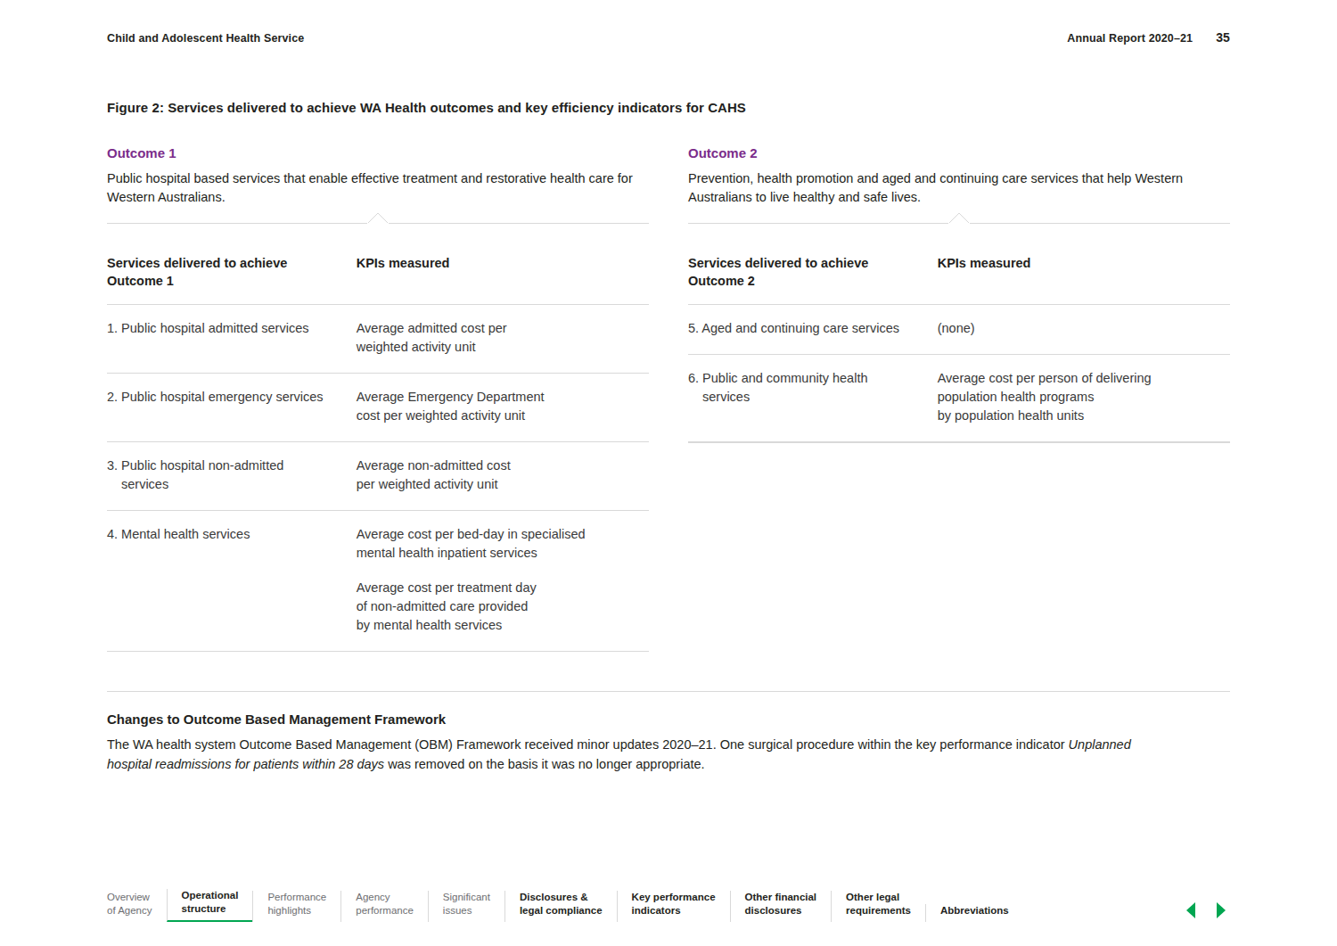Child and Adolescent Health Service
Annual Report 2020–21
35
Figure 2: Services delivered to achieve WA Health outcomes and key efficiency indicators for CAHS
Outcome 1
Public hospital based services that enable effective treatment and restorative health care for Western Australians.
| Services delivered to achieve Outcome 1 | KPIs measured |
| --- | --- |
| 1. Public hospital admitted services | Average admitted cost per weighted activity unit |
| 2. Public hospital emergency services | Average Emergency Department cost per weighted activity unit |
| 3. Public hospital non-admitted services | Average non-admitted cost per weighted activity unit |
| 4. Mental health services | Average cost per bed-day in specialised mental health inpatient services Average cost per treatment day of non-admitted care provided by mental health services |
Outcome 2
Prevention, health promotion and aged and continuing care services that help Western Australians to live healthy and safe lives.
| Services delivered to achieve Outcome 2 | KPIs measured |
| --- | --- |
| 5. Aged and continuing care services | (none) |
| 6. Public and community health services | Average cost per person of delivering population health programs by population health units |
Changes to Outcome Based Management Framework
The WA health system Outcome Based Management (OBM) Framework received minor updates 2020–21. One surgical procedure within the key performance indicator Unplanned hospital readmissions for patients within 28 days was removed on the basis it was no longer appropriate.
Overview of Agency
Operational structure
Performance highlights
Agency performance
Significant issues
Disclosures &legal compliance
Key performance indicators
Other financial disclosures
Other legal requirements
Abbreviations